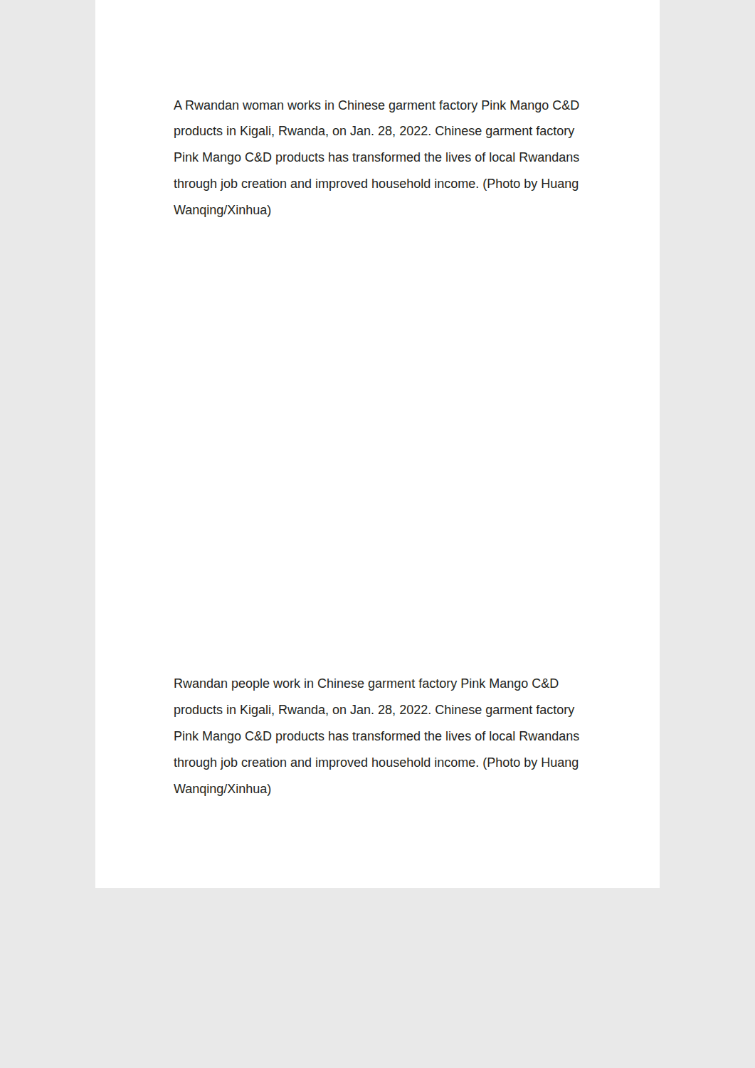A Rwandan woman works in Chinese garment factory Pink Mango C&D products in Kigali, Rwanda, on Jan. 28, 2022. Chinese garment factory Pink Mango C&D products has transformed the lives of local Rwandans through job creation and improved household income. (Photo by Huang Wanqing/Xinhua)
Rwandan people work in Chinese garment factory Pink Mango C&D products in Kigali, Rwanda, on Jan. 28, 2022. Chinese garment factory Pink Mango C&D products has transformed the lives of local Rwandans through job creation and improved household income. (Photo by Huang Wanqing/Xinhua)